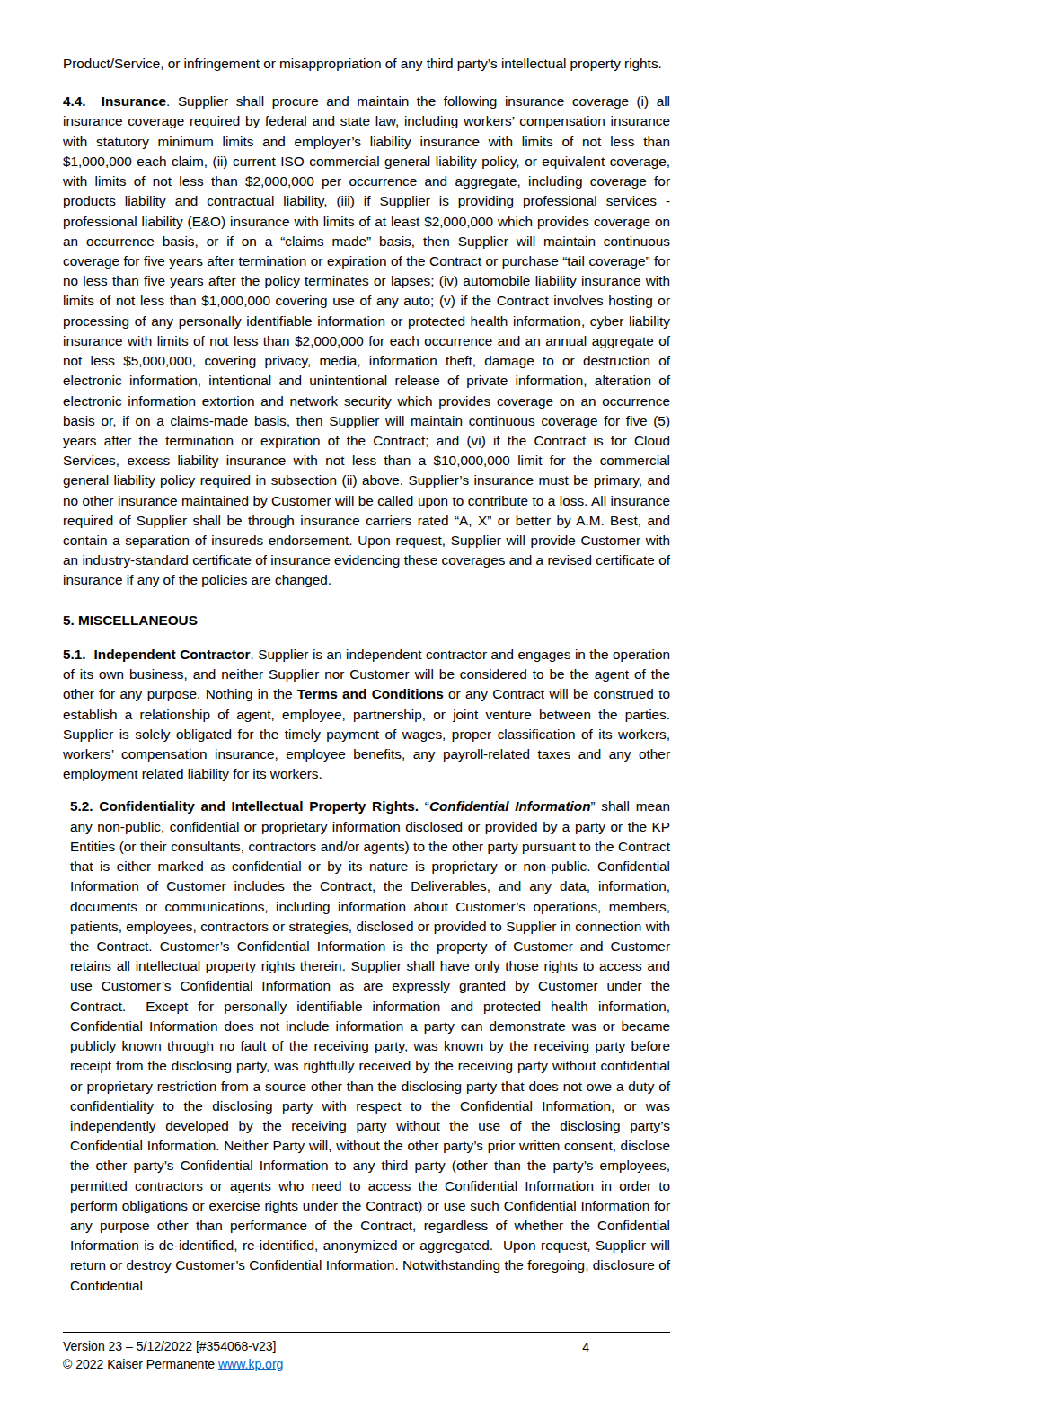Product/Service, or infringement or misappropriation of any third party’s intellectual property rights.
4.4. Insurance. Supplier shall procure and maintain the following insurance coverage (i) all insurance coverage required by federal and state law, including workers’ compensation insurance with statutory minimum limits and employer’s liability insurance with limits of not less than $1,000,000 each claim, (ii) current ISO commercial general liability policy, or equivalent coverage, with limits of not less than $2,000,000 per occurrence and aggregate, including coverage for products liability and contractual liability, (iii) if Supplier is providing professional services - professional liability (E&O) insurance with limits of at least $2,000,000 which provides coverage on an occurrence basis, or if on a “claims made” basis, then Supplier will maintain continuous coverage for five years after termination or expiration of the Contract or purchase “tail coverage” for no less than five years after the policy terminates or lapses; (iv) automobile liability insurance with limits of not less than $1,000,000 covering use of any auto; (v) if the Contract involves hosting or processing of any personally identifiable information or protected health information, cyber liability insurance with limits of not less than $2,000,000 for each occurrence and an annual aggregate of not less $5,000,000, covering privacy, media, information theft, damage to or destruction of electronic information, intentional and unintentional release of private information, alteration of electronic information extortion and network security which provides coverage on an occurrence basis or, if on a claims-made basis, then Supplier will maintain continuous coverage for five (5) years after the termination or expiration of the Contract; and (vi) if the Contract is for Cloud Services, excess liability insurance with not less than a $10,000,000 limit for the commercial general liability policy required in subsection (ii) above. Supplier’s insurance must be primary, and no other insurance maintained by Customer will be called upon to contribute to a loss. All insurance required of Supplier shall be through insurance carriers rated “A, X” or better by A.M. Best, and contain a separation of insureds endorsement. Upon request, Supplier will provide Customer with an industry-standard certificate of insurance evidencing these coverages and a revised certificate of insurance if any of the policies are changed.
5. MISCELLANEOUS
5.1. Independent Contractor. Supplier is an independent contractor and engages in the operation of its own business, and neither Supplier nor Customer will be considered to be the agent of the other for any purpose. Nothing in the Terms and Conditions or any Contract will be construed to establish a relationship of agent, employee, partnership, or joint venture between the parties. Supplier is solely obligated for the timely payment of wages, proper classification of its workers, workers’ compensation insurance, employee benefits, any payroll-related taxes and any other employment related liability for its workers.
5.2. Confidentiality and Intellectual Property Rights. “Confidential Information” shall mean any non-public, confidential or proprietary information disclosed or provided by a party or the KP Entities (or their consultants, contractors and/or agents) to the other party pursuant to the Contract that is either marked as confidential or by its nature is proprietary or non-public. Confidential Information of Customer includes the Contract, the Deliverables, and any data, information, documents or communications, including information about Customer’s operations, members, patients, employees, contractors or strategies, disclosed or provided to Supplier in connection with the Contract. Customer’s Confidential Information is the property of Customer and Customer retains all intellectual property rights therein. Supplier shall have only those rights to access and use Customer’s Confidential Information as are expressly granted by Customer under the Contract. Except for personally identifiable information and protected health information, Confidential Information does not include information a party can demonstrate was or became publicly known through no fault of the receiving party, was known by the receiving party before receipt from the disclosing party, was rightfully received by the receiving party without confidential or proprietary restriction from a source other than the disclosing party that does not owe a duty of confidentiality to the disclosing party with respect to the Confidential Information, or was independently developed by the receiving party without the use of the disclosing party’s Confidential Information. Neither Party will, without the other party’s prior written consent, disclose the other party’s Confidential Information to any third party (other than the party’s employees, permitted contractors or agents who need to access the Confidential Information in order to perform obligations or exercise rights under the Contract) or use such Confidential Information for any purpose other than performance of the Contract, regardless of whether the Confidential Information is de-identified, re-identified, anonymized or aggregated. Upon request, Supplier will return or destroy Customer’s Confidential Information. Notwithstanding the foregoing, disclosure of Confidential
Version 23 – 5/12/2022 [#354068-v23]
© 2022 Kaiser Permanente www.kp.org
4